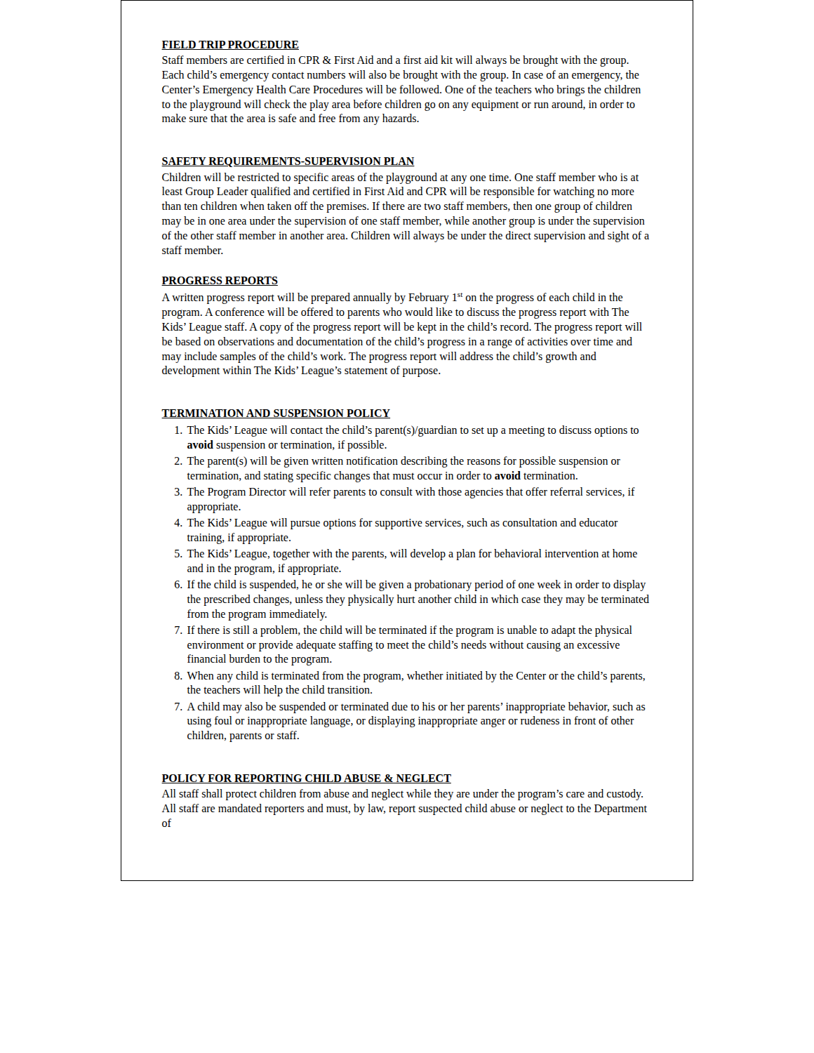FIELD TRIP PROCEDURE
Staff members are certified in CPR & First Aid and a first aid kit will always be brought with the group. Each child’s emergency contact numbers will also be brought with the group. In case of an emergency, the Center’s Emergency Health Care Procedures will be followed. One of the teachers who brings the children to the playground will check the play area before children go on any equipment or run around, in order to make sure that the area is safe and free from any hazards.
SAFETY REQUIREMENTS-SUPERVISION PLAN
Children will be restricted to specific areas of the playground at any one time. One staff member who is at least Group Leader qualified and certified in First Aid and CPR will be responsible for watching no more than ten children when taken off the premises. If there are two staff members, then one group of children may be in one area under the supervision of one staff member, while another group is under the supervision of the other staff member in another area. Children will always be under the direct supervision and sight of a staff member.
PROGRESS REPORTS
A written progress report will be prepared annually by February 1st on the progress of each child in the program. A conference will be offered to parents who would like to discuss the progress report with The Kids’ League staff. A copy of the progress report will be kept in the child’s record. The progress report will be based on observations and documentation of the child’s progress in a range of activities over time and may include samples of the child’s work. The progress report will address the child’s growth and development within The Kids’ League’s statement of purpose.
TERMINATION AND SUSPENSION POLICY
The Kids’ League will contact the child’s parent(s)/guardian to set up a meeting to discuss options to avoid suspension or termination, if possible.
The parent(s) will be given written notification describing the reasons for possible suspension or termination, and stating specific changes that must occur in order to avoid termination.
The Program Director will refer parents to consult with those agencies that offer referral services, if appropriate.
The Kids’ League will pursue options for supportive services, such as consultation and educator training, if appropriate.
The Kids’ League, together with the parents, will develop a plan for behavioral intervention at home and in the program, if appropriate.
If the child is suspended, he or she will be given a probationary period of one week in order to display the prescribed changes, unless they physically hurt another child in which case they may be terminated from the program immediately.
If there is still a problem, the child will be terminated if the program is unable to adapt the physical environment or provide adequate staffing to meet the child’s needs without causing an excessive financial burden to the program.
When any child is terminated from the program, whether initiated by the Center or the child’s parents, the teachers will help the child transition.
A child may also be suspended or terminated due to his or her parents’ inappropriate behavior, such as using foul or inappropriate language, or displaying inappropriate anger or rudeness in front of other children, parents or staff.
POLICY FOR REPORTING CHILD ABUSE & NEGLECT
All staff shall protect children from abuse and neglect while they are under the program’s care and custody. All staff are mandated reporters and must, by law, report suspected child abuse or neglect to the Department of